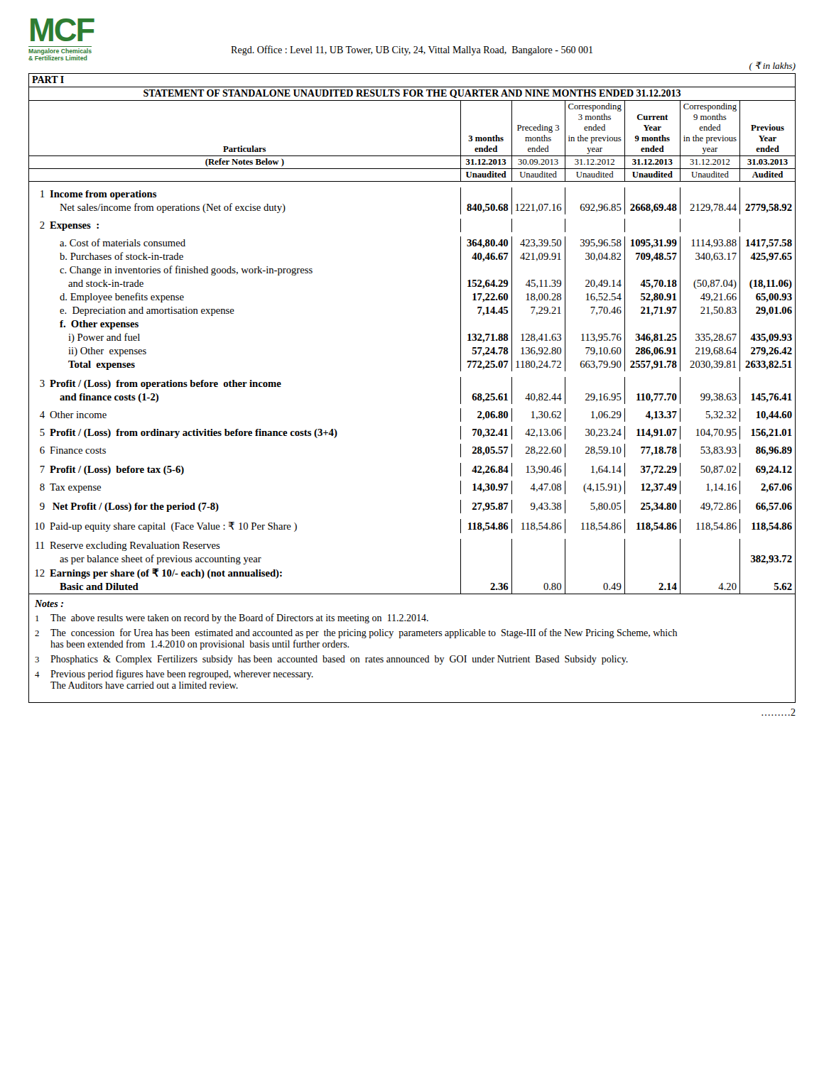MCF
Mangalore Chemicals
& Fertilizers Limited
Regd. Office : Level 11, UB Tower, UB City, 24, Vittal Mallya Road, Bangalore - 560 001
( ₹ in lakhs)
| PART I |
| STATEMENT OF STANDALONE UNAUDITED RESULTS FOR THE QUARTER AND NINE MONTHS ENDED 31.12.2013 |
| Particulars | 3 months ended | Preceding 3 months ended | Corresponding 3 months ended in the previous year | Current Year 9 months ended | Corresponding 9 months ended in the previous year | Previous Year ended |
| (Refer Notes Below ) | 31.12.2013 | 30.09.2013 | 31.12.2012 | 31.12.2013 | 31.12.2012 | 31.03.2013 |
| | Unaudited | Unaudited | Unaudited | Unaudited | Unaudited | Audited |
| 1 | Income from operations | | | | | | |
| | Net sales/income from operations (Net of excise duty) | 840,50.68 | 1221,07.16 | 692,96.85 | 2668,69.48 | 2129,78.44 | 2779,58.92 |
| 2 | Expenses : | | | | | | |
| | a. Cost of materials consumed | 364,80.40 | 423,39.50 | 395,96.58 | 1095,31.99 | 1114,93.88 | 1417,57.58 |
| | b. Purchases of stock-in-trade | 40,46.67 | 421,09.91 | 30,04.82 | 709,48.57 | 340,63.17 | 425,97.65 |
| | c. Change in inventories of finished goods, work-in-progress | | | | | | |
| | and stock-in-trade | 152,64.29 | 45,11.39 | 20,49.14 | 45,70.18 | (50,87.04) | (18,11.06) |
| | d. Employee benefits expense | 17,22.60 | 18,00.28 | 16,52.54 | 52,80.91 | 49,21.66 | 65,00.93 |
| | e. Depreciation and amortisation expense | 7,14.45 | 7,29.21 | 7,70.46 | 21,71.97 | 21,50.83 | 29,01.06 |
| | f. Other expenses | | | | | | |
| | i) Power and fuel | 132,71.88 | 128,41.63 | 113,95.76 | 346,81.25 | 335,28.67 | 435,09.93 |
| | ii) Other expenses | 57,24.78 | 136,92.80 | 79,10.60 | 286,06.91 | 219,68.64 | 279,26.42 |
| | Total expenses | 772,25.07 | 1180,24.72 | 663,79.90 | 2557,91.78 | 2030,39.81 | 2633,82.51 |
| 3 | Profit / (Loss) from operations before other income | | | | | | |
| | and finance costs (1-2) | 68,25.61 | 40,82.44 | 29,16.95 | 110,77.70 | 99,38.63 | 145,76.41 |
| 4 | Other income | 2,06.80 | 1,30.62 | 1,06.29 | 4,13.37 | 5,32.32 | 10,44.60 |
| 5 | Profit / (Loss) from ordinary activities before finance costs (3+4) | 70,32.41 | 42,13.06 | 30,23.24 | 114,91.07 | 104,70.95 | 156,21.01 |
| 6 | Finance costs | 28,05.57 | 28,22.60 | 28,59.10 | 77,18.78 | 53,83.93 | 86,96.89 |
| 7 | Profit / (Loss) before tax (5-6) | 42,26.84 | 13,90.46 | 1,64.14 | 37,72.29 | 50,87.02 | 69,24.12 |
| 8 | Tax expense | 14,30.97 | 4,47.08 | (4,15.91) | 12,37.49 | 1,14.16 | 2,67.06 |
| 9 | Net Profit / (Loss) for the period (7-8) | 27,95.87 | 9,43.38 | 5,80.05 | 25,34.80 | 49,72.86 | 66,57.06 |
| 10 | Paid-up equity share capital (Face Value : ₹ 10 Per Share ) | 118,54.86 | 118,54.86 | 118,54.86 | 118,54.86 | 118,54.86 | 118,54.86 |
| 11 | Reserve excluding Revaluation Reserves | | | | | | |
| | as per balance sheet of previous accounting year | | | | | | 382,93.72 |
| 12 | Earnings per share (of ₹ 10/- each) (not annualised): | | | | | | |
| | Basic and Diluted | 2.36 | 0.80 | 0.49 | 2.14 | 4.20 | 5.62 |
Notes :
1
The above results were taken on record by the Board of Directors at its meeting on 11.2.2014.
2
The concession for Urea has been estimated and accounted as per the pricing policy parameters applicable to Stage-III of the New Pricing Scheme, which
has been extended from 1.4.2010 on provisional basis until further orders.
3
Phosphatics & Complex Fertilizers subsidy has been accounted based on rates announced by GOI under Nutrient Based Subsidy policy.
4
Previous period figures have been regrouped, wherever necessary.
The Auditors have carried out a limited review.
………2